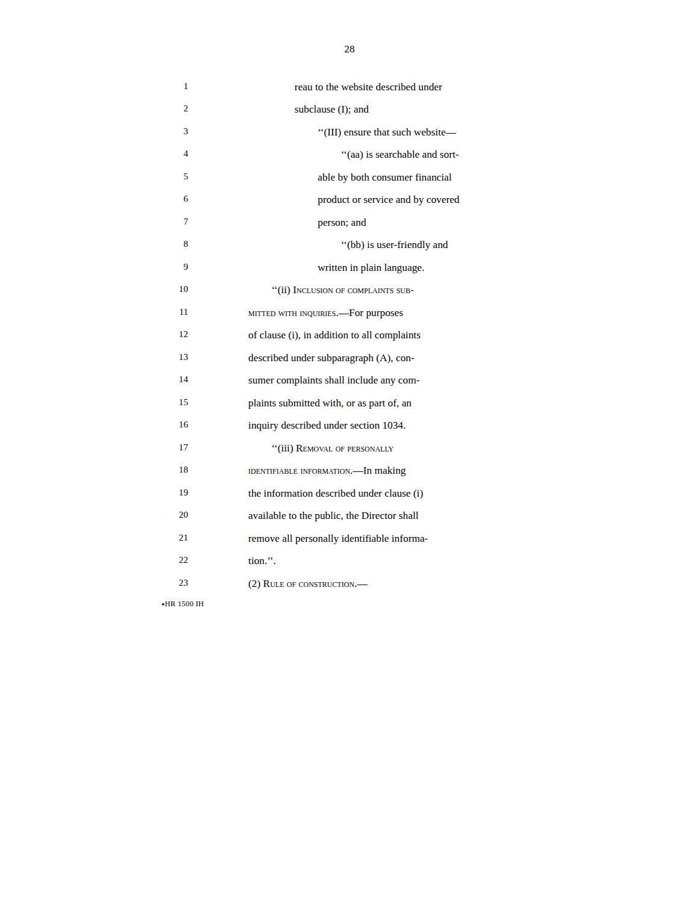28
| 1 | reau to the website described under |
| 2 | subclause (I); and |
| 3 | ‘‘(III) ensure that such website— |
| 4 | ‘‘(aa) is searchable and sort- |
| 5 | able by both consumer financial |
| 6 | product or service and by covered |
| 7 | person; and |
| 8 | ‘‘(bb) is user-friendly and |
| 9 | written in plain language. |
| 10 | ‘‘(ii) Inclusion of complaints sub- |
| 11 | mitted with inquiries .—For purposes |
| 12 | of clause (i), in addition to all complaints |
| 13 | described under subparagraph (A), con- |
| 14 | sumer complaints shall include any com- |
| 15 | plaints submitted with, or as part of, an |
| 16 | inquiry described under section 1034. |
| 17 | ‘‘(iii) Removal of personally |
| 18 | identifiable information .—In making |
| 19 | the information described under clause (i) |
| 20 | available to the public, the Director shall |
| 21 | remove all personally identifiable informa- |
| 22 | tion.’’. |
| 23 | (2) Rule of construction .— |
•HR 1500 IH